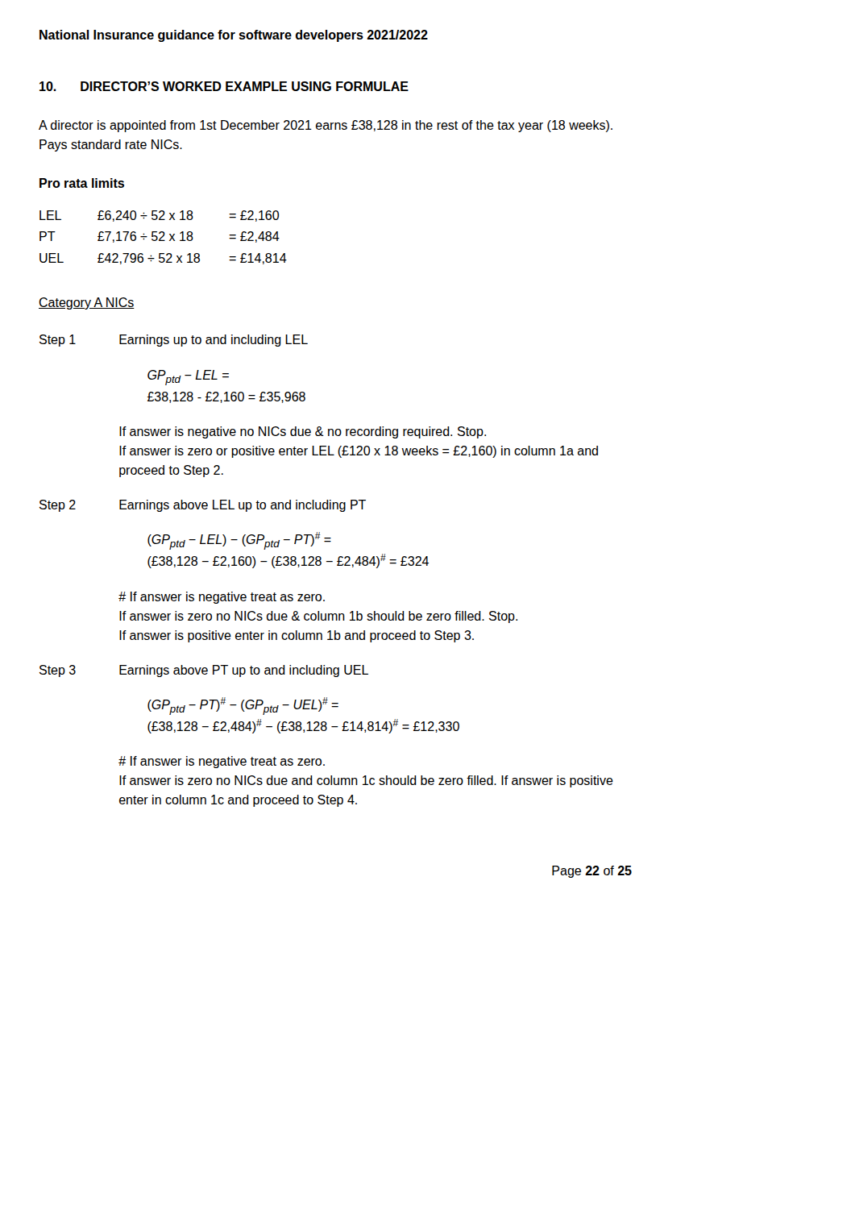National Insurance guidance for software developers 2021/2022
10. DIRECTOR’S WORKED EXAMPLE USING FORMULAE
A director is appointed from 1st December 2021 earns £38,128 in the rest of the tax year (18 weeks). Pays standard rate NICs.
Pro rata limits
| LEL | £6,240 ÷ 52 x 18 | = £2,160 |
| PT | £7,176 ÷ 52 x 18 | = £2,484 |
| UEL | £42,796 ÷ 52 x 18 | = £14,814 |
Category A NICs
Step 1
Earnings up to and including LEL
GPptd − LEL =
£38,128 - £2,160 = £35,968
If answer is negative no NICs due & no recording required. Stop.
If answer is zero or positive enter LEL (£120 x 18 weeks = £2,160) in column 1a and proceed to Step 2.
Step 2
Earnings above LEL up to and including PT
(GPptd − LEL) − (GPptd − PT)# =
(£38,128 − £2,160) − (£38,128 − £2,484)# = £324
# If answer is negative treat as zero.
If answer is zero no NICs due & column 1b should be zero filled. Stop.
If answer is positive enter in column 1b and proceed to Step 3.
Step 3
Earnings above PT up to and including UEL
(GPptd − PT)# − (GPptd − UEL)# =
(£38,128 − £2,484)# − (£38,128 − £14,814)# = £12,330
# If answer is negative treat as zero.
If answer is zero no NICs due and column 1c should be zero filled. If answer is positive enter in column 1c and proceed to Step 4.
Page 22 of 25